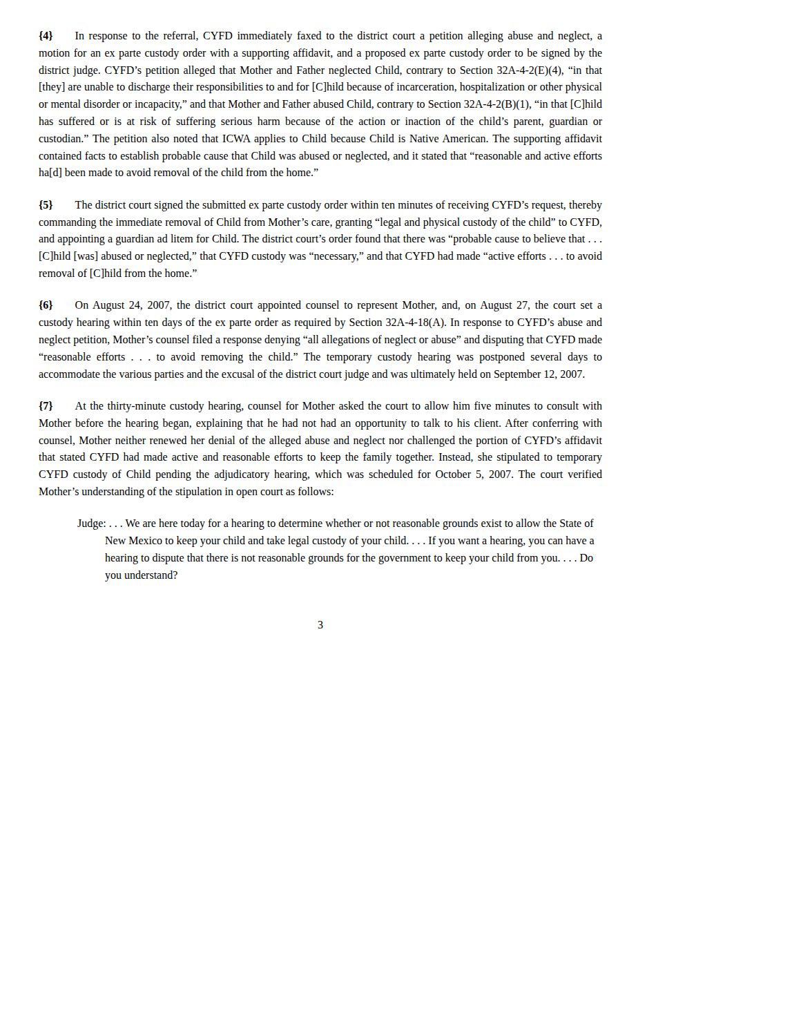{4}  In response to the referral, CYFD immediately faxed to the district court a petition alleging abuse and neglect, a motion for an ex parte custody order with a supporting affidavit, and a proposed ex parte custody order to be signed by the district judge. CYFD’s petition alleged that Mother and Father neglected Child, contrary to Section 32A-4-2(E)(4), “in that [they] are unable to discharge their responsibilities to and for [C]hild because of incarceration, hospitalization or other physical or mental disorder or incapacity,” and that Mother and Father abused Child, contrary to Section 32A-4-2(B)(1), “in that [C]hild has suffered or is at risk of suffering serious harm because of the action or inaction of the child’s parent, guardian or custodian.” The petition also noted that ICWA applies to Child because Child is Native American. The supporting affidavit contained facts to establish probable cause that Child was abused or neglected, and it stated that “reasonable and active efforts ha[d] been made to avoid removal of the child from the home.”
{5}  The district court signed the submitted ex parte custody order within ten minutes of receiving CYFD’s request, thereby commanding the immediate removal of Child from Mother’s care, granting “legal and physical custody of the child” to CYFD, and appointing a guardian ad litem for Child. The district court’s order found that there was “probable cause to believe that . . . [C]hild [was] abused or neglected,” that CYFD custody was “necessary,” and that CYFD had made “active efforts . . . to avoid removal of [C]hild from the home.”
{6}  On August 24, 2007, the district court appointed counsel to represent Mother, and, on August 27, the court set a custody hearing within ten days of the ex parte order as required by Section 32A-4-18(A). In response to CYFD’s abuse and neglect petition, Mother’s counsel filed a response denying “all allegations of neglect or abuse” and disputing that CYFD made “reasonable efforts . . . to avoid removing the child.” The temporary custody hearing was postponed several days to accommodate the various parties and the excusal of the district court judge and was ultimately held on September 12, 2007.
{7}  At the thirty-minute custody hearing, counsel for Mother asked the court to allow him five minutes to consult with Mother before the hearing began, explaining that he had not had an opportunity to talk to his client. After conferring with counsel, Mother neither renewed her denial of the alleged abuse and neglect nor challenged the portion of CYFD’s affidavit that stated CYFD had made active and reasonable efforts to keep the family together. Instead, she stipulated to temporary CYFD custody of Child pending the adjudicatory hearing, which was scheduled for October 5, 2007. The court verified Mother’s understanding of the stipulation in open court as follows:
Judge: . . . We are here today for a hearing to determine whether or not reasonable grounds exist to allow the State of New Mexico to keep your child and take legal custody of your child. . . . If you want a hearing, you can have a hearing to dispute that there is not reasonable grounds for the government to keep your child from you. . . . Do you understand?
3